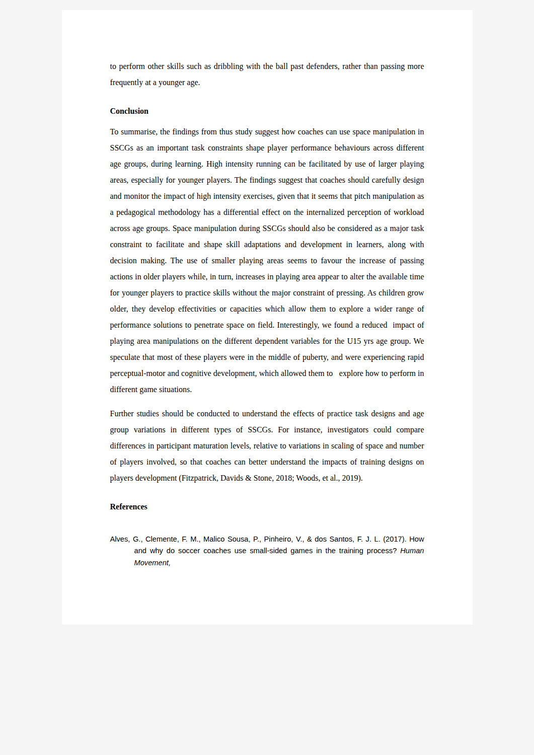to perform other skills such as dribbling with the ball past defenders, rather than passing more frequently at a younger age.
Conclusion
To summarise, the findings from thus study suggest how coaches can use space manipulation in SSCGs as an important task constraints shape player performance behaviours across different age groups, during learning. High intensity running can be facilitated by use of larger playing areas, especially for younger players. The findings suggest that coaches should carefully design and monitor the impact of high intensity exercises, given that it seems that pitch manipulation as a pedagogical methodology has a differential effect on the internalized perception of workload across age groups. Space manipulation during SSCGs should also be considered as a major task constraint to facilitate and shape skill adaptations and development in learners, along with decision making. The use of smaller playing areas seems to favour the increase of passing actions in older players while, in turn, increases in playing area appear to alter the available time for younger players to practice skills without the major constraint of pressing. As children grow older, they develop effectivities or capacities which allow them to explore a wider range of performance solutions to penetrate space on field. Interestingly, we found a reduced impact of playing area manipulations on the different dependent variables for the U15 yrs age group. We speculate that most of these players were in the middle of puberty, and were experiencing rapid perceptual-motor and cognitive development, which allowed them to explore how to perform in different game situations.
Further studies should be conducted to understand the effects of practice task designs and age group variations in different types of SSCGs. For instance, investigators could compare differences in participant maturation levels, relative to variations in scaling of space and number of players involved, so that coaches can better understand the impacts of training designs on players development (Fitzpatrick, Davids & Stone, 2018; Woods, et al., 2019).
References
Alves, G., Clemente, F. M., Malico Sousa, P., Pinheiro, V., & dos Santos, F. J. L. (2017). How and why do soccer coaches use small-sided games in the training process? Human Movement,